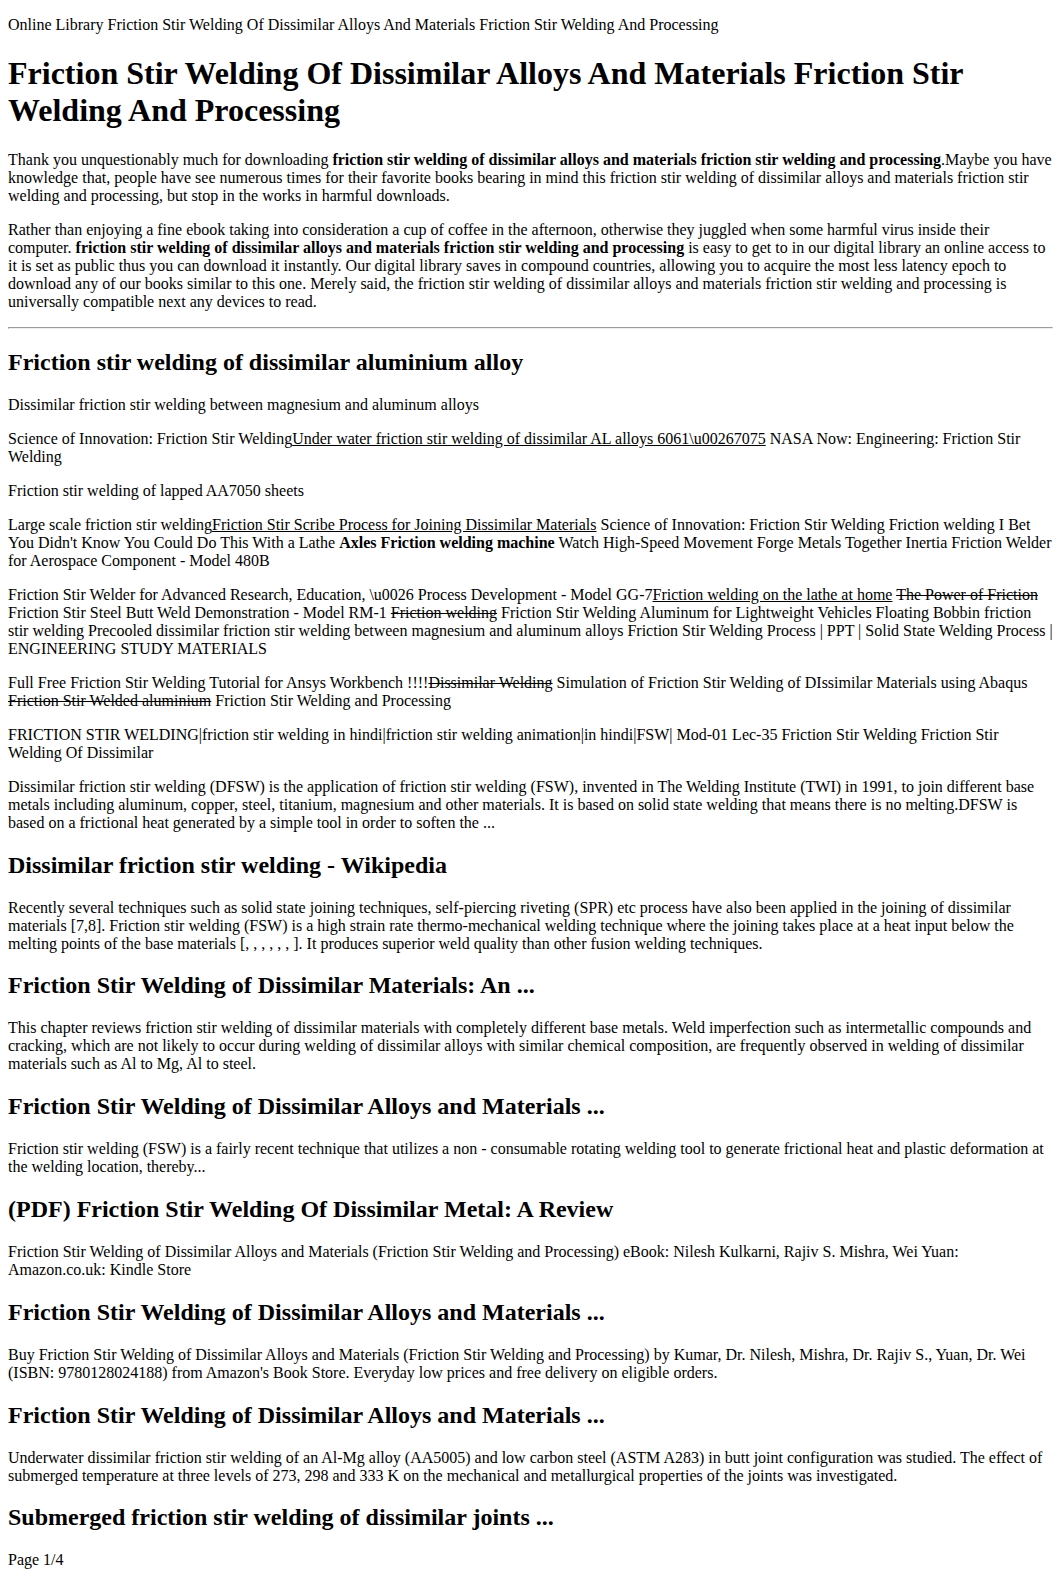Online Library Friction Stir Welding Of Dissimilar Alloys And Materials Friction Stir Welding And Processing
Friction Stir Welding Of Dissimilar Alloys And Materials Friction Stir Welding And Processing
Thank you unquestionably much for downloading friction stir welding of dissimilar alloys and materials friction stir welding and processing.Maybe you have knowledge that, people have see numerous times for their favorite books bearing in mind this friction stir welding of dissimilar alloys and materials friction stir welding and processing, but stop in the works in harmful downloads.
Rather than enjoying a fine ebook taking into consideration a cup of coffee in the afternoon, otherwise they juggled when some harmful virus inside their computer. friction stir welding of dissimilar alloys and materials friction stir welding and processing is easy to get to in our digital library an online access to it is set as public thus you can download it instantly. Our digital library saves in compound countries, allowing you to acquire the most less latency epoch to download any of our books similar to this one. Merely said, the friction stir welding of dissimilar alloys and materials friction stir welding and processing is universally compatible next any devices to read.
Friction stir welding of dissimilar aluminium alloy
Dissimilar friction stir welding between magnesium and aluminum alloys
Science of Innovation: Friction Stir WeldingUnder water friction stir welding of dissimilar AL alloys 6061\u00267075 NASA Now: Engineering: Friction Stir Welding
Friction stir welding of lapped AA7050 sheets
Large scale friction stir weldingFriction Stir Scribe Process for Joining Dissimilar Materials Science of Innovation: Friction Stir Welding Friction welding I Bet You Didn't Know You Could Do This With a Lathe Axles Friction welding machine Watch High-Speed Movement Forge Metals Together Inertia Friction Welder for Aerospace Component - Model 480B
Friction Stir Welder for Advanced Research, Education, \u0026 Process Development - Model GG-7Friction welding on the lathe at home The Power of Friction Friction Stir Steel Butt Weld Demonstration - Model RM-1 Friction welding Friction Stir Welding Aluminum for Lightweight Vehicles Floating Bobbin friction stir welding Precooled dissimilar friction stir welding between magnesium and aluminum alloys Friction Stir Welding Process | PPT | Solid State Welding Process | ENGINEERING STUDY MATERIALS
Full Free Friction Stir Welding Tutorial for Ansys Workbench !!!!Dissimilar Welding Simulation of Friction Stir Welding of DIssimilar Materials using Abaqus Friction Stir Welded aluminium Friction Stir Welding and Processing
FRICTION STIR WELDING|friction stir welding in hindi|friction stir welding animation|in hindi|FSW| Mod-01 Lec-35 Friction Stir Welding Friction Stir Welding Of Dissimilar
Dissimilar friction stir welding (DFSW) is the application of friction stir welding (FSW), invented in The Welding Institute (TWI) in 1991, to join different base metals including aluminum, copper, steel, titanium, magnesium and other materials. It is based on solid state welding that means there is no melting.DFSW is based on a frictional heat generated by a simple tool in order to soften the ...
Dissimilar friction stir welding - Wikipedia
Recently several techniques such as solid state joining techniques, self-piercing riveting (SPR) etc process have also been applied in the joining of dissimilar materials [7,8]. Friction stir welding (FSW) is a high strain rate thermo-mechanical welding technique where the joining takes place at a heat input below the melting points of the base materials [, , , , , , ]. It produces superior weld quality than other fusion welding techniques.
Friction Stir Welding of Dissimilar Materials: An ...
This chapter reviews friction stir welding of dissimilar materials with completely different base metals. Weld imperfection such as intermetallic compounds and cracking, which are not likely to occur during welding of dissimilar alloys with similar chemical composition, are frequently observed in welding of dissimilar materials such as Al to Mg, Al to steel.
Friction Stir Welding of Dissimilar Alloys and Materials ...
Friction stir welding (FSW) is a fairly recent technique that utilizes a non - consumable rotating welding tool to generate frictional heat and plastic deformation at the welding location, thereby...
(PDF) Friction Stir Welding Of Dissimilar Metal: A Review
Friction Stir Welding of Dissimilar Alloys and Materials (Friction Stir Welding and Processing) eBook: Nilesh Kulkarni, Rajiv S. Mishra, Wei Yuan: Amazon.co.uk: Kindle Store
Friction Stir Welding of Dissimilar Alloys and Materials ...
Buy Friction Stir Welding of Dissimilar Alloys and Materials (Friction Stir Welding and Processing) by Kumar, Dr. Nilesh, Mishra, Dr. Rajiv S., Yuan, Dr. Wei (ISBN: 9780128024188) from Amazon's Book Store. Everyday low prices and free delivery on eligible orders.
Friction Stir Welding of Dissimilar Alloys and Materials ...
Underwater dissimilar friction stir welding of an Al-Mg alloy (AA5005) and low carbon steel (ASTM A283) in butt joint configuration was studied. The effect of submerged temperature at three levels of 273, 298 and 333 K on the mechanical and metallurgical properties of the joints was investigated.
Submerged friction stir welding of dissimilar joints ...
Page 1/4